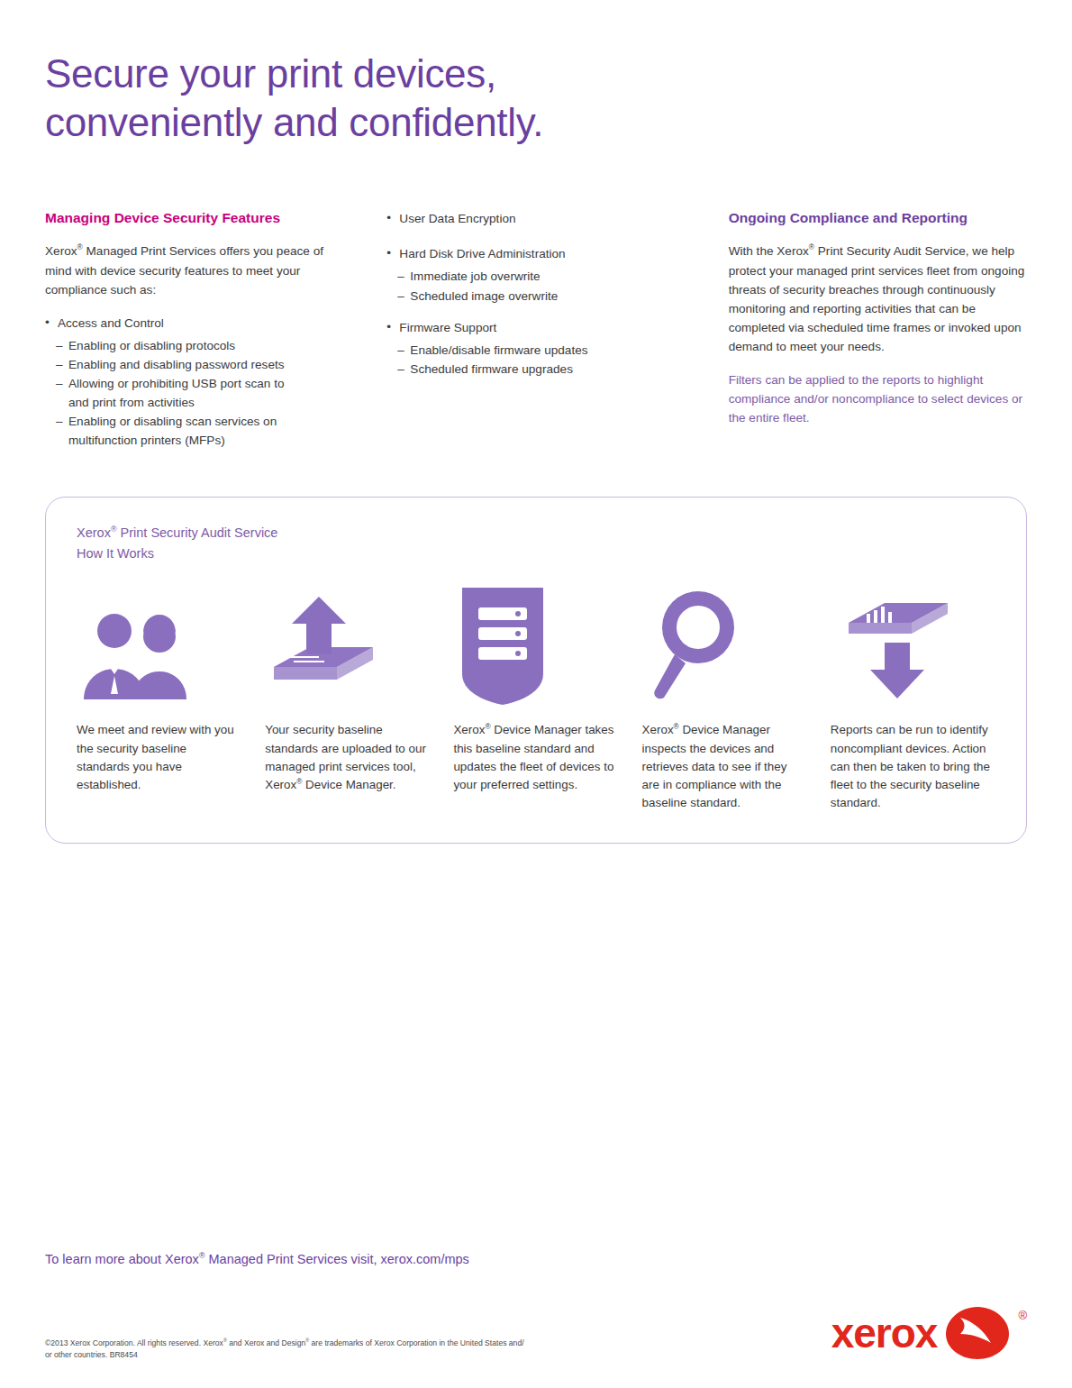Secure your print devices,
conveniently and confidently.
Managing Device Security Features
Xerox® Managed Print Services offers you peace of mind with device security features to meet your compliance such as:
Access and Control
Enabling or disabling protocols
Enabling and disabling password resets
Allowing or prohibiting USB port scan to
and print from activities
Enabling or disabling scan services on
multifunction printers (MFPs)
User Data Encryption
Hard Disk Drive Administration
Immediate job overwrite
Scheduled image overwrite
Firmware Support
Enable/disable firmware updates
Scheduled firmware upgrades
Ongoing Compliance and Reporting
With the Xerox® Print Security Audit Service, we help protect your managed print services fleet from ongoing threats of security breaches through continuously monitoring and reporting activities that can be completed via scheduled time frames or invoked upon demand to meet your needs.
Filters can be applied to the reports to highlight compliance and/or noncompliance to select devices or the entire fleet.
Xerox® Print Security Audit Service
How It Works
We meet and review with you the security baseline standards you have established.
Your security baseline standards are uploaded to our managed print services tool, Xerox® Device Manager.
Xerox® Device Manager takes this baseline standard and updates the fleet of devices to your preferred settings.
Xerox® Device Manager inspects the devices and retrieves data to see if they are in compliance with the baseline standard.
Reports can be run to identify noncompliant devices. Action can then be taken to bring the fleet to the security baseline standard.
To learn more about Xerox® Managed Print Services visit, xerox.com/mps
©2013 Xerox Corporation. All rights reserved. Xerox® and Xerox and Design® are trademarks of Xerox Corporation in the United States and/
or other countries. BR8454
xerox ®